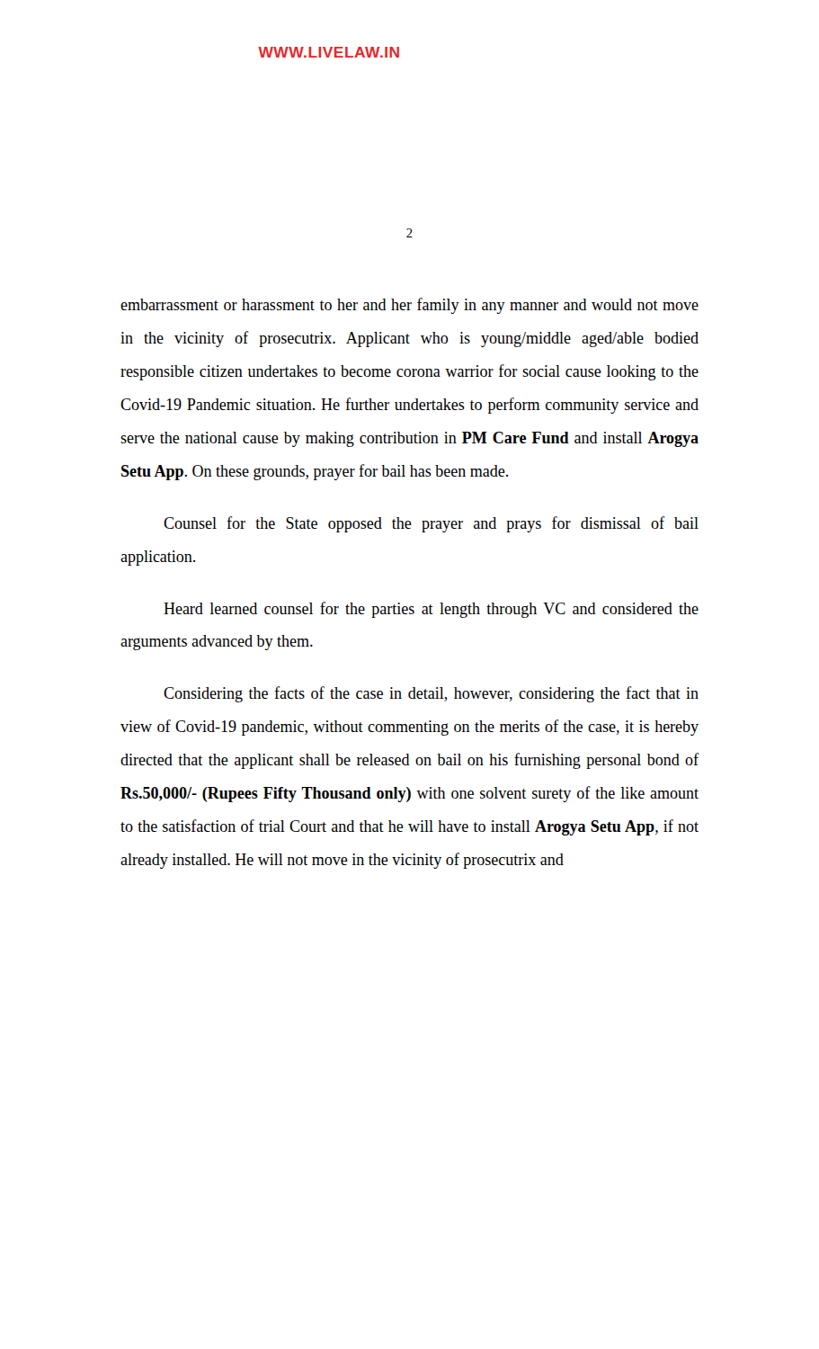WWW.LIVELAW.IN
2
embarrassment or harassment to her and her family in any manner and would not move in the vicinity of prosecutrix. Applicant who is young/middle aged/able bodied responsible citizen undertakes to become corona warrior for social cause looking to the Covid-19 Pandemic situation. He further undertakes to perform community service and serve the national cause by making contribution in PM Care Fund and install Arogya Setu App. On these grounds, prayer for bail has been made.
Counsel for the State opposed the prayer and prays for dismissal of bail application.
Heard learned counsel for the parties at length through VC and considered the arguments advanced by them.
Considering the facts of the case in detail, however, considering the fact that in view of Covid-19 pandemic, without commenting on the merits of the case, it is hereby directed that the applicant shall be released on bail on his furnishing personal bond of Rs.50,000/- (Rupees Fifty Thousand only) with one solvent surety of the like amount to the satisfaction of trial Court and that he will have to install Arogya Setu App, if not already installed. He will not move in the vicinity of prosecutrix and